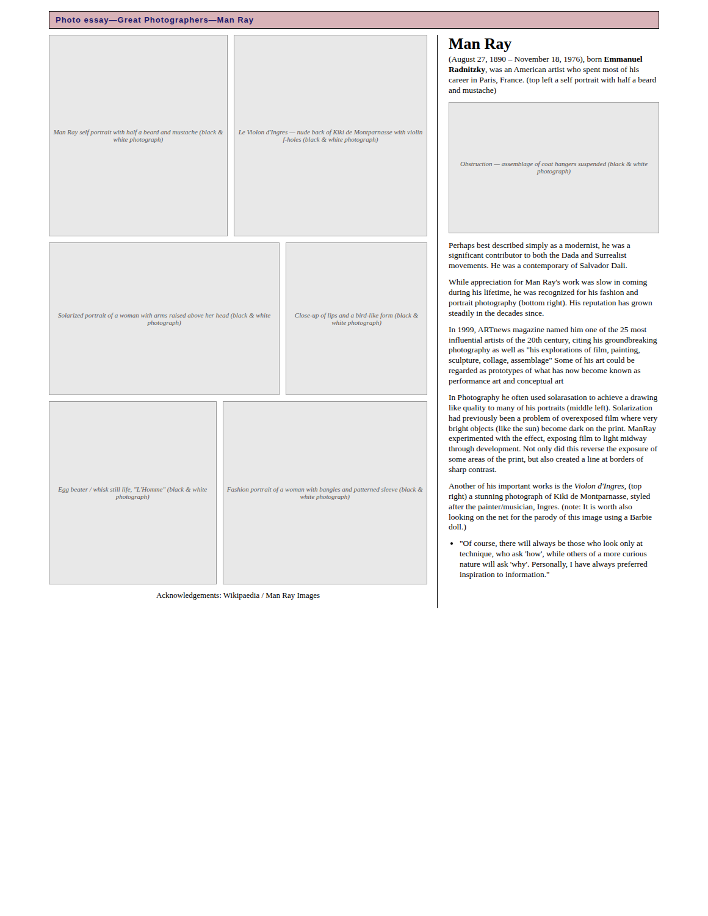Photo essay—Great Photographers—Man Ray
Man Ray self portrait with half a beard and mustache (black & white photograph)
Le Violon d'Ingres — nude back of Kiki de Montparnasse with violin f-holes (black & white photograph)
Solarized portrait of a woman with arms raised above her head (black & white photograph)
Close-up of lips and a bird-like form (black & white photograph)
Egg beater / whisk still life, "L'Homme" (black & white photograph)
Fashion portrait of a woman with bangles and patterned sleeve (black & white photograph)
Acknowledgements: Wikipaedia / Man Ray Images
Man Ray
(August 27, 1890 – November 18, 1976), born Emmanuel Radnitzky, was an American artist who spent most of his career in Paris, France. (top left a self portrait with half a beard and mustache)
Obstruction — assemblage of coat hangers suspended (black & white photograph)
Perhaps best described simply as a modernist, he was a significant contributor to both the Dada and Surrealist movements. He was a contemporary of Salvador Dali.
While appreciation for Man Ray's work was slow in coming during his lifetime, he was recognized for his fashion and portrait photography (bottom right). His reputation has grown steadily in the decades since.
In 1999, ARTnews magazine named him one of the 25 most influential artists of the 20th century, citing his groundbreaking photography as well as "his explorations of film, painting, sculpture, collage, assemblage" Some of his art could be regarded as prototypes of what has now become known as performance art and conceptual art
In Photography he often used solarasation to achieve a drawing like quality to many of his portraits (middle left). Solarization had previously been a problem of overexposed film where very bright objects (like the sun) become dark on the print. ManRay experimented with the effect, exposing film to light midway through development. Not only did this reverse the exposure of some areas of the print, but also created a line at borders of sharp contrast.
Another of his important works is the Violon d'Ingres, (top right) a stunning photograph of Kiki de Montparnasse, styled after the painter/musician, Ingres. (note: It is worth also looking on the net for the parody of this image using a Barbie doll.)
"Of course, there will always be those who look only at technique, who ask 'how', while others of a more curious nature will ask 'why'. Personally, I have always preferred inspiration to information."